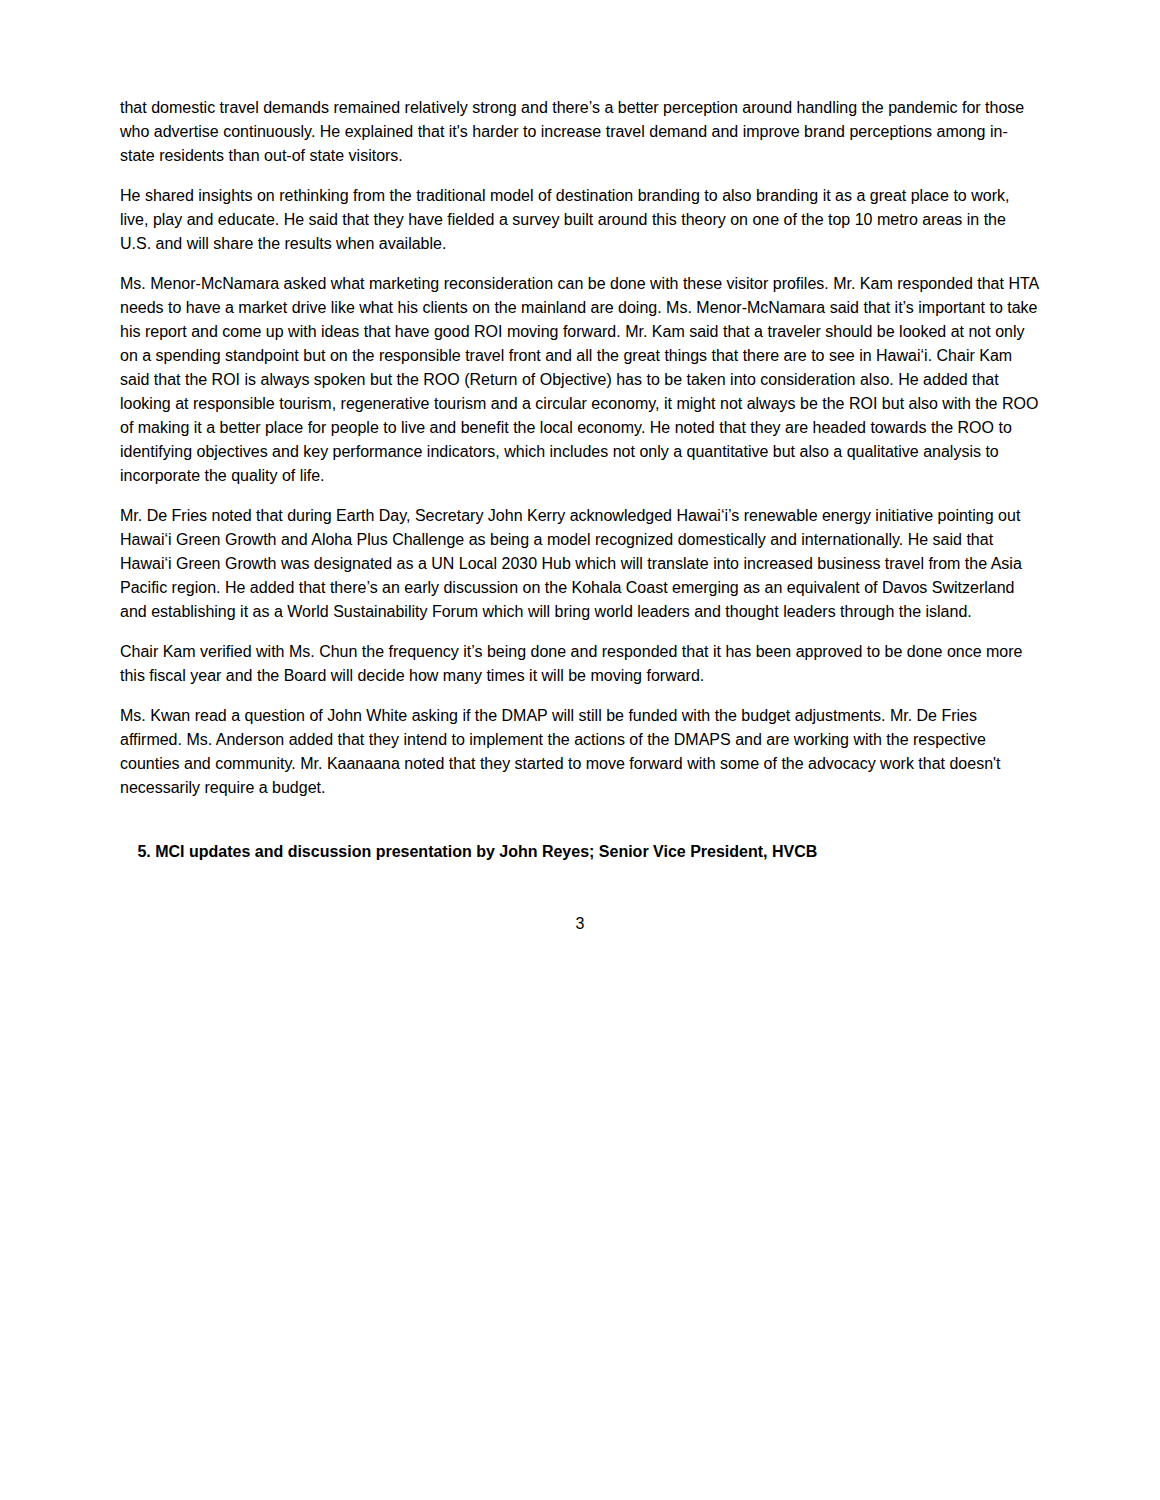that domestic travel demands remained relatively strong and there’s a better perception around handling the pandemic for those who advertise continuously. He explained that it's harder to increase travel demand and improve brand perceptions among in-state residents than out-of state visitors.
He shared insights on rethinking from the traditional model of destination branding to also branding it as a great place to work, live, play and educate. He said that they have fielded a survey built around this theory on one of the top 10 metro areas in the U.S. and will share the results when available.
Ms. Menor-McNamara asked what marketing reconsideration can be done with these visitor profiles. Mr. Kam responded that HTA needs to have a market drive like what his clients on the mainland are doing. Ms. Menor-McNamara said that it’s important to take his report and come up with ideas that have good ROI moving forward. Mr. Kam said that a traveler should be looked at not only on a spending standpoint but on the responsible travel front and all the great things that there are to see in Hawai‘i. Chair Kam said that the ROI is always spoken but the ROO (Return of Objective) has to be taken into consideration also. He added that looking at responsible tourism, regenerative tourism and a circular economy, it might not always be the ROI but also with the ROO of making it a better place for people to live and benefit the local economy. He noted that they are headed towards the ROO to identifying objectives and key performance indicators, which includes not only a quantitative but also a qualitative analysis to incorporate the quality of life.
Mr. De Fries noted that during Earth Day, Secretary John Kerry acknowledged Hawai‘i’s renewable energy initiative pointing out Hawai‘i Green Growth and Aloha Plus Challenge as being a model recognized domestically and internationally. He said that Hawai‘i Green Growth was designated as a UN Local 2030 Hub which will translate into increased business travel from the Asia Pacific region. He added that there’s an early discussion on the Kohala Coast emerging as an equivalent of Davos Switzerland and establishing it as a World Sustainability Forum which will bring world leaders and thought leaders through the island.
Chair Kam verified with Ms. Chun the frequency it’s being done and responded that it has been approved to be done once more this fiscal year and the Board will decide how many times it will be moving forward.
Ms. Kwan read a question of John White asking if the DMAP will still be funded with the budget adjustments. Mr. De Fries affirmed. Ms. Anderson added that they intend to implement the actions of the DMAPS and are working with the respective counties and community. Mr. Kaanaana noted that they started to move forward with some of the advocacy work that doesn't necessarily require a budget.
MCI updates and discussion presentation by John Reyes; Senior Vice President, HVCB
3